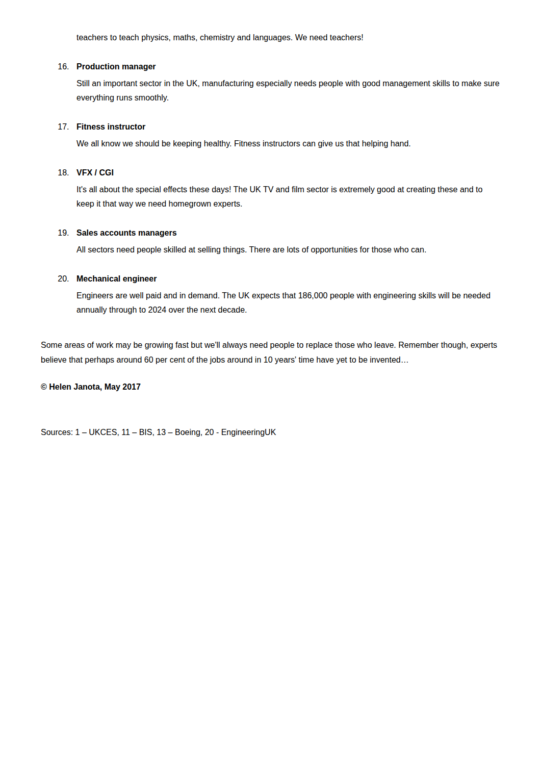teachers to teach physics, maths, chemistry and languages. We need teachers!
Production manager Still an important sector in the UK, manufacturing especially needs people with good management skills to make sure everything runs smoothly.
Fitness instructor We all know we should be keeping healthy. Fitness instructors can give us that helping hand.
VFX / CGI It's all about the special effects these days! The UK TV and film sector is extremely good at creating these and to keep it that way we need homegrown experts.
Sales accounts managers All sectors need people skilled at selling things. There are lots of opportunities for those who can.
Mechanical engineer Engineers are well paid and in demand. The UK expects that 186,000 people with engineering skills will be needed annually through to 2024 over the next decade.
Some areas of work may be growing fast but we'll always need people to replace those who leave. Remember though, experts believe that perhaps around 60 per cent of the jobs around in 10 years' time have yet to be invented…
© Helen Janota, May 2017
Sources: 1 – UKCES, 11 – BIS, 13 – Boeing, 20 - EngineeringUK